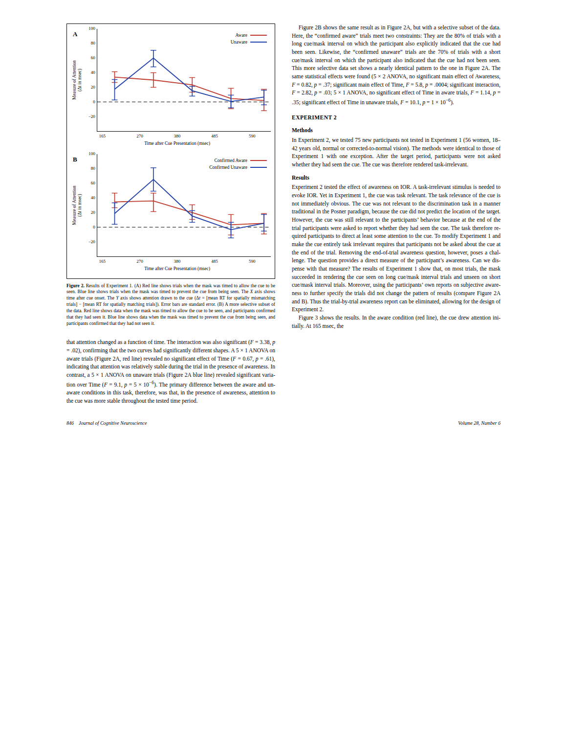A
Aware
Unaware
Measure of Attention
(Δt in msec)
100 80 60 40 20 0 −20
165270380485590
Time after Cue Presentation (msec)
B
Confirmed Aware
Confirmed Unaware
Measure of Attention
(Δt in msec)
100 80 60 40 20 0 −20
165270380485590
Time after Cue Presentation (msec)
Figure 2. Results of Experiment 1. (A) Red line shows trials when the mask was timed to allow the cue to be seen. Blue line shows trials when the mask was timed to prevent the cue from being seen. The X axis shows time after cue onset. The Y axis shows attention drawn to the cue (Δt = [mean RT for spatially mismatching trials] − [mean RT for spatially matching trials]). Error bars are standard error. (B) A more selective subset of the data. Red line shows data when the mask was timed to allow the cue to be seen, and participants confirmed that they had seen it. Blue line shows data when the mask was timed to prevent the cue from being seen, and participants confirmed that they had not seen it.
that attention changed as a function of time. The interaction was also significant (F = 3.38, p = .02), confirming that the two curves had significantly different shapes. A 5 × 1 ANOVA on aware trials (Figure 2A, red line) revealed no significant effect of Time (F = 0.67, p = .61), indicating that attention was relatively stable during the trial in the presence of awareness. In contrast, a 5 × 1 ANOVA on unaware trials (Figure 2A blue line) revealed significant variation over Time (F = 9.1, p = 5 × 10−6). The primary difference between the aware and unaware conditions in this task, therefore, was that, in the presence of awareness, attention to the cue was more stable throughout the tested time period.
Figure 2B shows the same result as in Figure 2A, but with a selective subset of the data. Here, the “confirmed aware” trials meet two constraints: They are the 80% of trials with a long cue/mask interval on which the participant also explicitly indicated that the cue had been seen. Likewise, the “confirmed unaware” trials are the 70% of trials with a short cue/mask interval on which the participant also indicated that the cue had not been seen. This more selective data set shows a nearly identical pattern to the one in Figure 2A. The same statistical effects were found (5 × 2 ANOVA, no significant main effect of Awareness, F = 0.82, p = .37; significant main effect of Time, F = 5.8, p = .0004; significant interaction, F = 2.82, p = .03; 5 × 1 ANOVA, no significant effect of Time in aware trials, F = 1.14, p = .35; significant effect of Time in unaware trials, F = 10.1, p = 1 × 10−6).
Experiment 2
Methods
In Experiment 2, we tested 75 new participants not tested in Experiment 1 (56 women, 18–42 years old, normal or corrected-to-normal vision). The methods were identical to those of Experiment 1 with one exception. After the target period, participants were not asked whether they had seen the cue. The cue was therefore rendered task-irrelevant.
Results
Experiment 2 tested the effect of awareness on IOR. A task-irrelevant stimulus is needed to evoke IOR. Yet in Experiment 1, the cue was task relevant. The task relevance of the cue is not immediately obvious. The cue was not relevant to the discrimination task in a manner traditional in the Posner paradigm, because the cue did not predict the location of the target. However, the cue was still relevant to the participants’ behavior because at the end of the trial participants were asked to report whether they had seen the cue. The task therefore required participants to direct at least some attention to the cue. To modify Experiment 1 and make the cue entirely task irrelevant requires that participants not be asked about the cue at the end of the trial. Removing the end-of-trial awareness question, however, poses a challenge. The question provides a direct measure of the participant’s awareness. Can we dispense with that measure? The results of Experiment 1 show that, on most trials, the mask succeeded in rendering the cue seen on long cue/mask interval trials and unseen on short cue/mask interval trials. Moreover, using the participants’ own reports on subjective awareness to further specify the trials did not change the pattern of results (compare Figure 2A and B). Thus the trial-by-trial awareness report can be eliminated, allowing for the design of Experiment 2.
Figure 3 shows the results. In the aware condition (red line), the cue drew attention initially. At 165 msec, the
846 Journal of Cognitive Neuroscience
Volume 28, Number 6